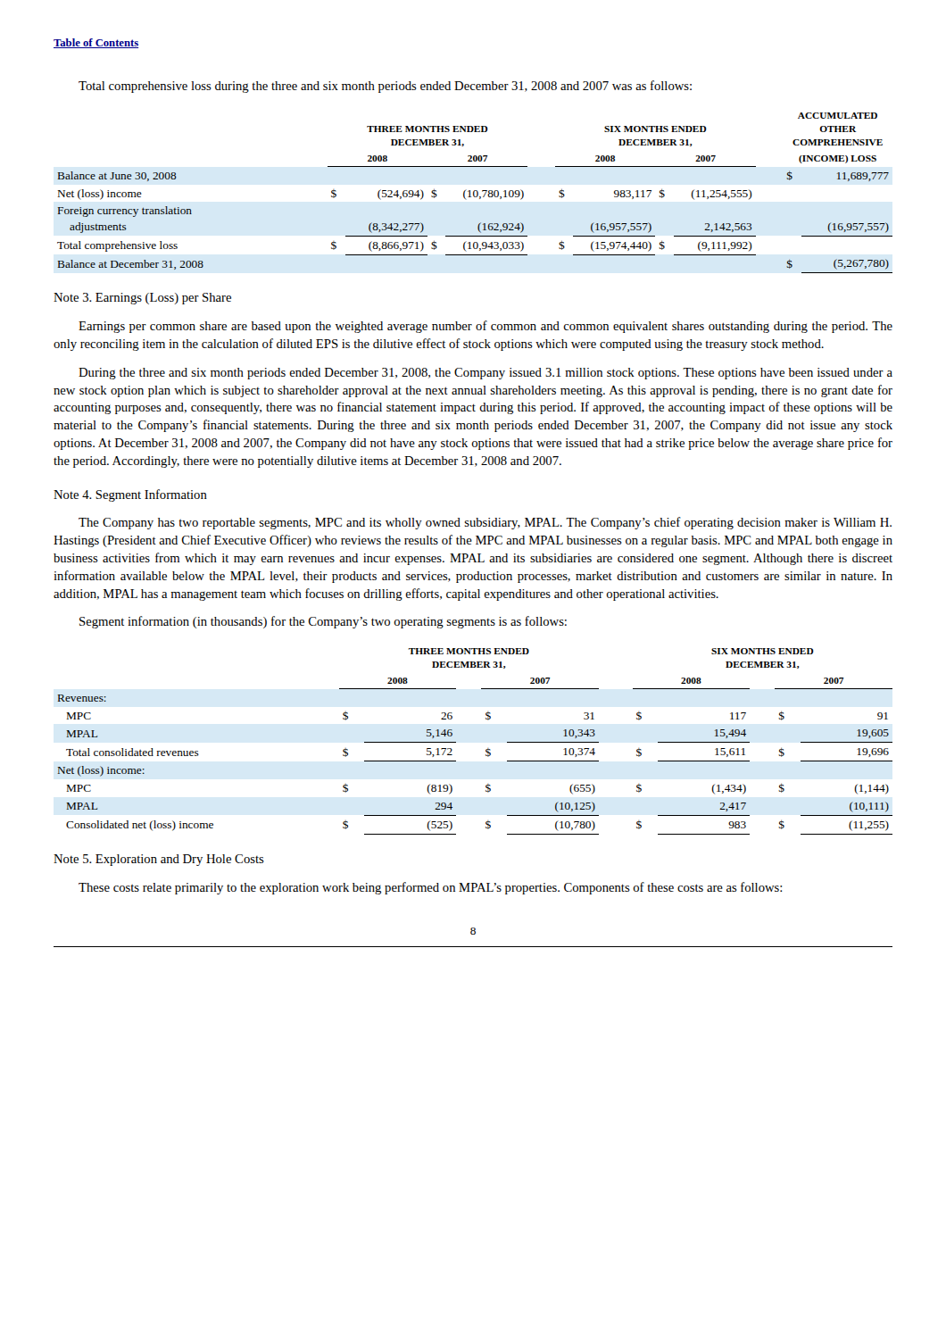Table of Contents
Total comprehensive loss during the three and six month periods ended December 31, 2008 and 2007 was as follows:
| | THREE MONTHS ENDED DECEMBER 31, | | SIX MONTHS ENDED DECEMBER 31, | | ACCUMULATED OTHER COMPREHENSIVE |
| | 2008 | 2007 | | 2008 | 2007 | | (INCOME) LOSS |
| Balance at June 30, 2008 | | | | | | | | | | | $ | 11,689,777 |
| Net (loss) income | $ | (524,694) | $ | (10,780,109) | | $ | 983,117 | $ | (11,254,555) | | | |
| Foreign currency translation adjustments | | (8,342,277) | | (162,924) | | | (16,957,557) | | 2,142,563 | | | (16,957,557) |
| Total comprehensive loss | $ | (8,866,971) | $ | (10,943,033) | | $ | (15,974,440) | $ | (9,111,992) | | | |
| Balance at December 31, 2008 | | | | | | | | | | | $ | (5,267,780) |
Note 3. Earnings (Loss) per Share
Earnings per common share are based upon the weighted average number of common and common equivalent shares outstanding during the period. The only reconciling item in the calculation of diluted EPS is the dilutive effect of stock options which were computed using the treasury stock method.
During the three and six month periods ended December 31, 2008, the Company issued 3.1 million stock options. These options have been issued under a new stock option plan which is subject to shareholder approval at the next annual shareholders meeting. As this approval is pending, there is no grant date for accounting purposes and, consequently, there was no financial statement impact during this period. If approved, the accounting impact of these options will be material to the Company’s financial statements. During the three and six month periods ended December 31, 2007, the Company did not issue any stock options. At December 31, 2008 and 2007, the Company did not have any stock options that were issued that had a strike price below the average share price for the period. Accordingly, there were no potentially dilutive items at December 31, 2008 and 2007.
Note 4. Segment Information
The Company has two reportable segments, MPC and its wholly owned subsidiary, MPAL. The Company’s chief operating decision maker is William H. Hastings (President and Chief Executive Officer) who reviews the results of the MPC and MPAL businesses on a regular basis. MPC and MPAL both engage in business activities from which it may earn revenues and incur expenses. MPAL and its subsidiaries are considered one segment. Although there is discreet information available below the MPAL level, their products and services, production processes, market distribution and customers are similar in nature. In addition, MPAL has a management team which focuses on drilling efforts, capital expenditures and other operational activities.
Segment information (in thousands) for the Company’s two operating segments is as follows:
| | THREE MONTHS ENDED DECEMBER 31, | | SIX MONTHS ENDED DECEMBER 31, |
| | 2008 | | 2007 | | 2008 | | 2007 |
| Revenues: | | | | | | | | | | | |
| MPC | $ | 26 | | $ | 31 | | $ | 117 | | $ | 91 |
| MPAL | | 5,146 | | | 10,343 | | | 15,494 | | | 19,605 |
| Total consolidated revenues | $ | 5,172 | | $ | 10,374 | | $ | 15,611 | | $ | 19,696 |
| Net (loss) income: | | | | | | | | | | | |
| MPC | $ | (819) | | $ | (655) | | $ | (1,434) | | $ | (1,144) |
| MPAL | | 294 | | | (10,125) | | | 2,417 | | | (10,111) |
| Consolidated net (loss) income | $ | (525) | | $ | (10,780) | | $ | 983 | | $ | (11,255) |
Note 5. Exploration and Dry Hole Costs
These costs relate primarily to the exploration work being performed on MPAL’s properties. Components of these costs are as follows:
8